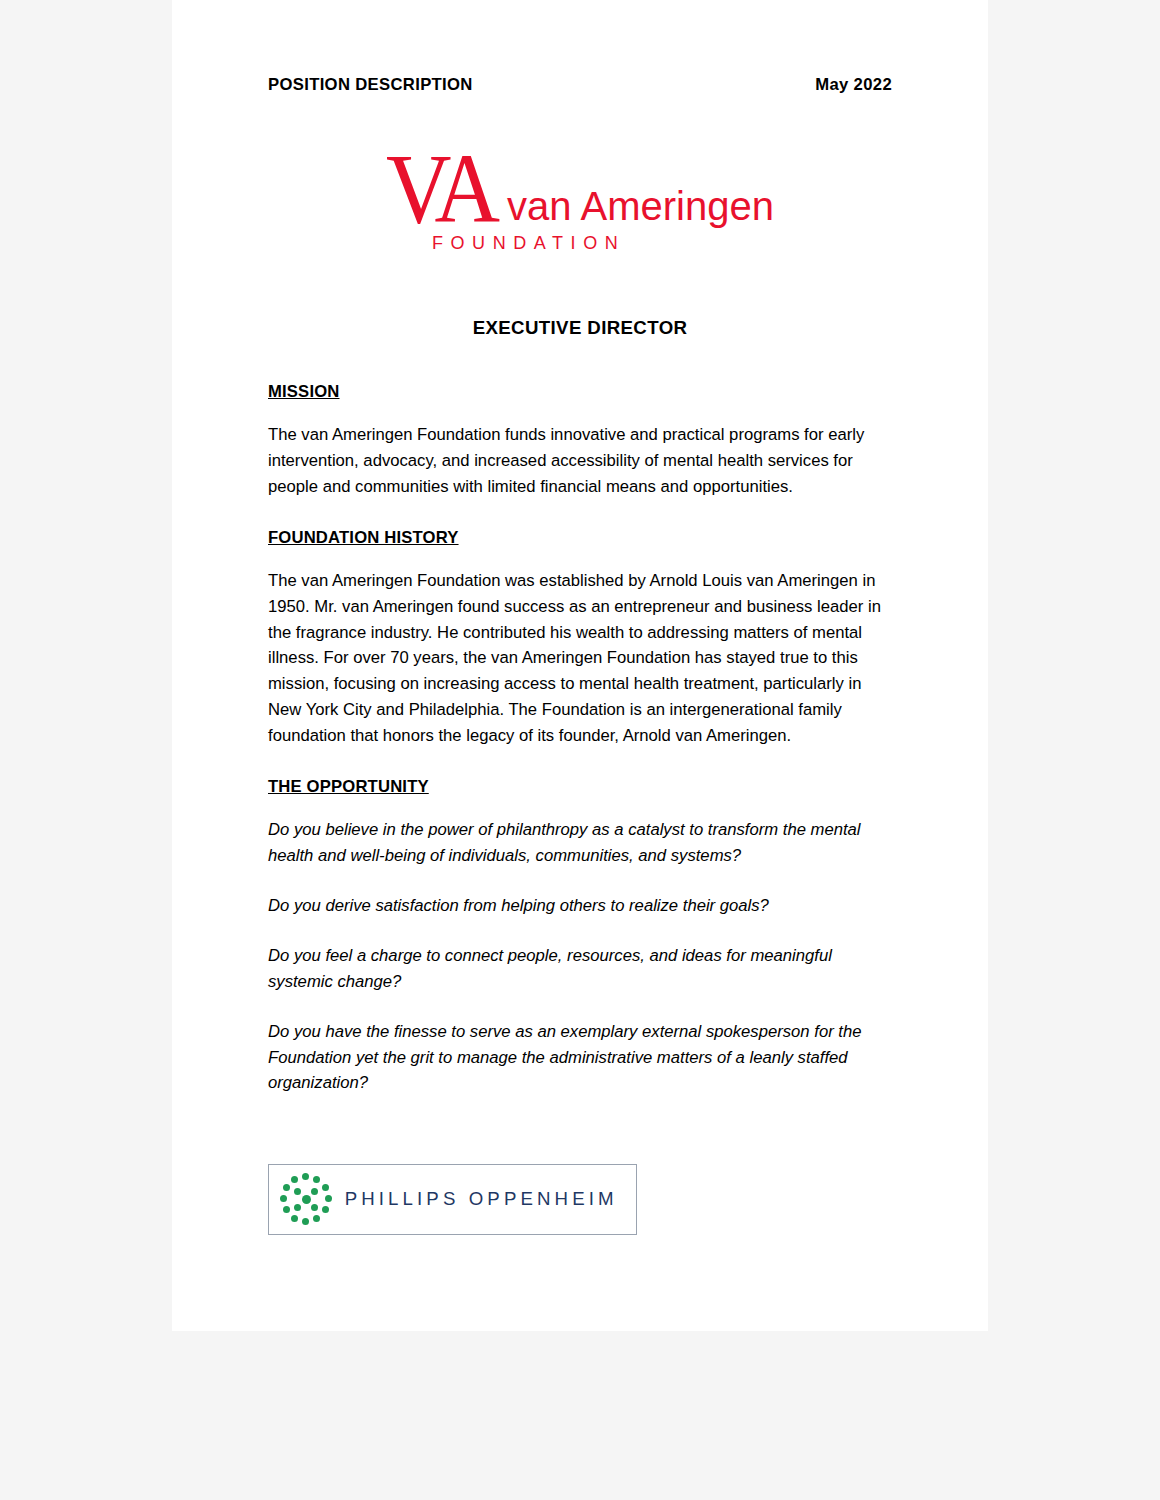POSITION DESCRIPTION May 2022
VA van Ameringen
Foundation
EXECUTIVE DIRECTOR
MISSION
The van Ameringen Foundation funds innovative and practical programs for early intervention, advocacy, and increased accessibility of mental health services for people and communities with limited financial means and opportunities.
FOUNDATION HISTORY
The van Ameringen Foundation was established by Arnold Louis van Ameringen in 1950. Mr. van Ameringen found success as an entrepreneur and business leader in the fragrance industry. He contributed his wealth to addressing matters of mental illness. For over 70 years, the van Ameringen Foundation has stayed true to this mission, focusing on increasing access to mental health treatment, particularly in New York City and Philadelphia. The Foundation is an intergenerational family foundation that honors the legacy of its founder, Arnold van Ameringen.
THE OPPORTUNITY
Do you believe in the power of philanthropy as a catalyst to transform the mental health and well-being of individuals, communities, and systems?
Do you derive satisfaction from helping others to realize their goals?
Do you feel a charge to connect people, resources, and ideas for meaningful systemic change?
Do you have the finesse to serve as an exemplary external spokesperson for the Foundation yet the grit to manage the administrative matters of a leanly staffed organization?
PHILLIPS OPPENHEIM